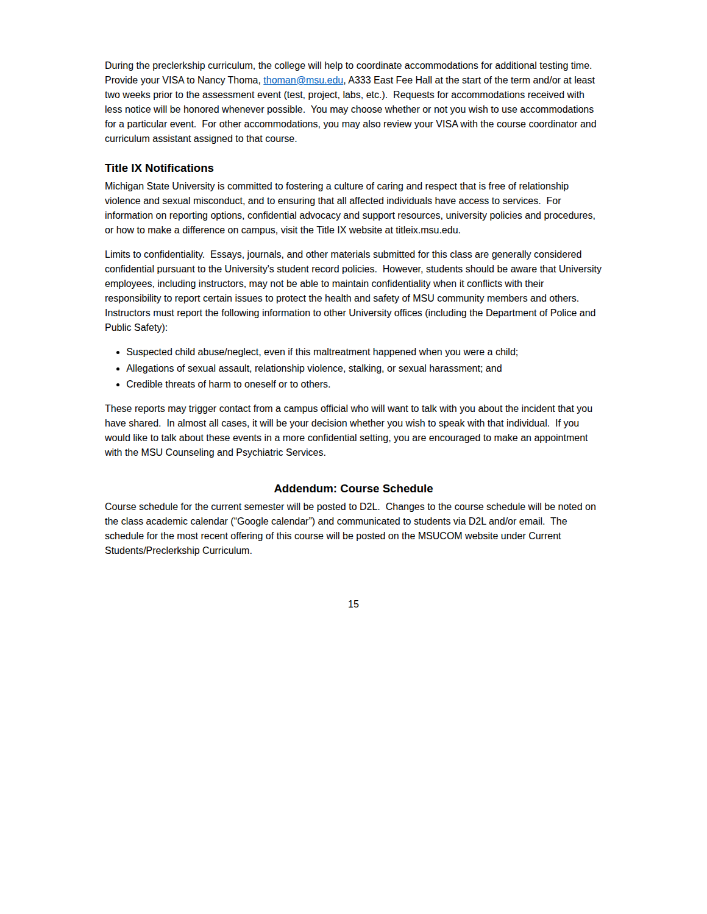During the preclerkship curriculum, the college will help to coordinate accommodations for additional testing time. Provide your VISA to Nancy Thoma, thoman@msu.edu, A333 East Fee Hall at the start of the term and/or at least two weeks prior to the assessment event (test, project, labs, etc.). Requests for accommodations received with less notice will be honored whenever possible. You may choose whether or not you wish to use accommodations for a particular event. For other accommodations, you may also review your VISA with the course coordinator and curriculum assistant assigned to that course.
Title IX Notifications
Michigan State University is committed to fostering a culture of caring and respect that is free of relationship violence and sexual misconduct, and to ensuring that all affected individuals have access to services. For information on reporting options, confidential advocacy and support resources, university policies and procedures, or how to make a difference on campus, visit the Title IX website at titleix.msu.edu.
Limits to confidentiality. Essays, journals, and other materials submitted for this class are generally considered confidential pursuant to the University's student record policies. However, students should be aware that University employees, including instructors, may not be able to maintain confidentiality when it conflicts with their responsibility to report certain issues to protect the health and safety of MSU community members and others. Instructors must report the following information to other University offices (including the Department of Police and Public Safety):
Suspected child abuse/neglect, even if this maltreatment happened when you were a child;
Allegations of sexual assault, relationship violence, stalking, or sexual harassment; and
Credible threats of harm to oneself or to others.
These reports may trigger contact from a campus official who will want to talk with you about the incident that you have shared. In almost all cases, it will be your decision whether you wish to speak with that individual. If you would like to talk about these events in a more confidential setting, you are encouraged to make an appointment with the MSU Counseling and Psychiatric Services.
Addendum: Course Schedule
Course schedule for the current semester will be posted to D2L. Changes to the course schedule will be noted on the class academic calendar (“Google calendar”) and communicated to students via D2L and/or email. The schedule for the most recent offering of this course will be posted on the MSUCOM website under Current Students/Preclerkship Curriculum.
15